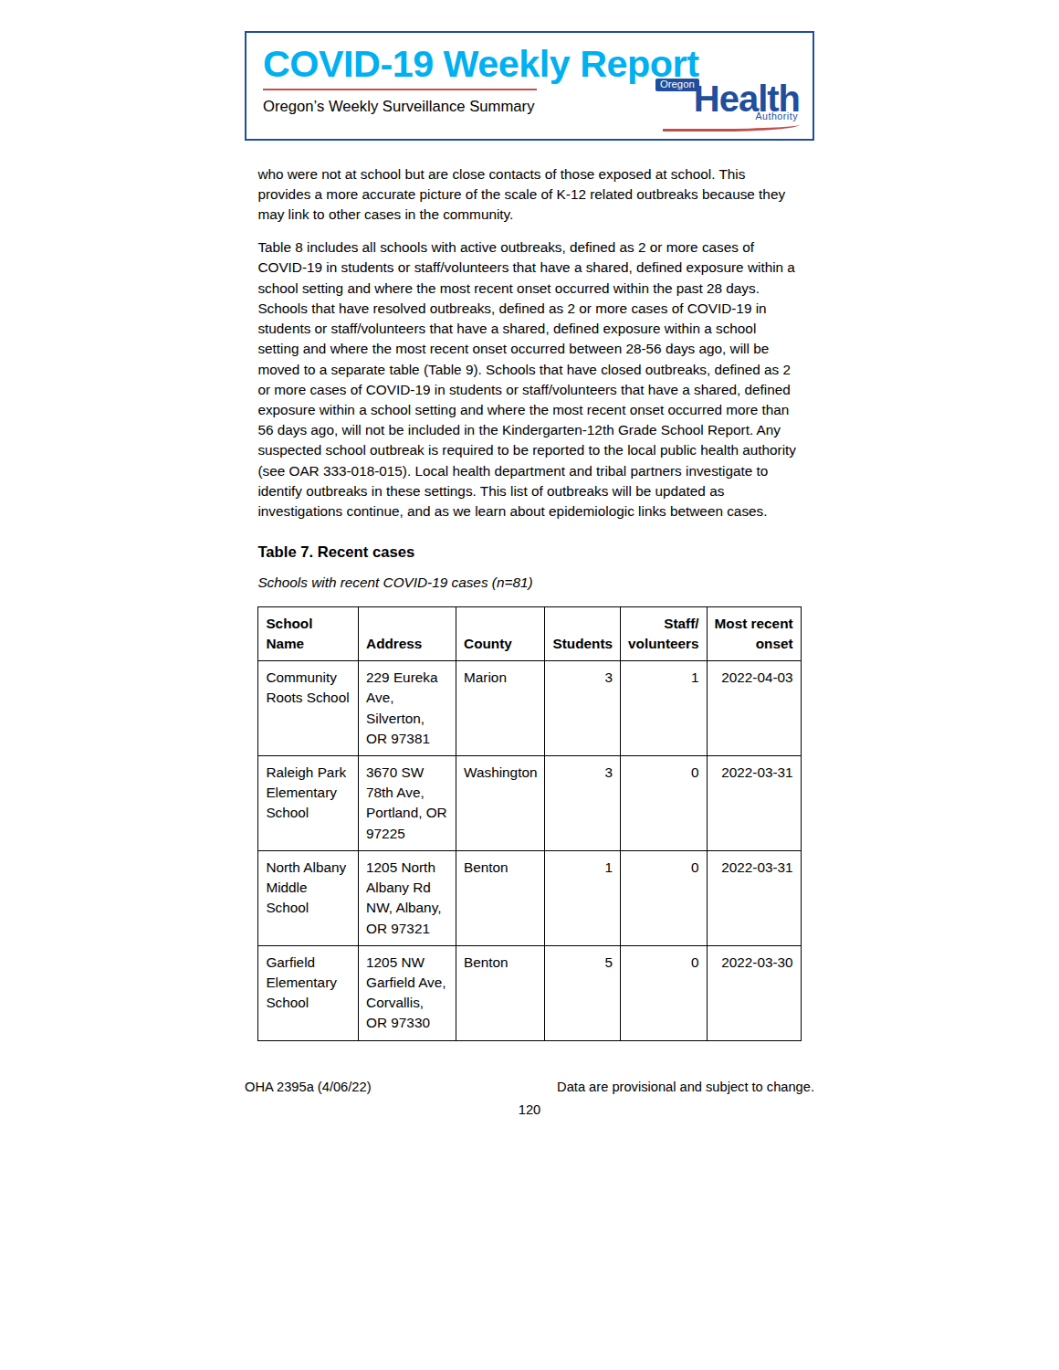COVID-19 Weekly Report
Oregon’s Weekly Surveillance Summary
Oregon Health
Authority
who were not at school but are close contacts of those exposed at school. This provides a more accurate picture of the scale of K-12 related outbreaks because they may link to other cases in the community.
Table 8 includes all schools with active outbreaks, defined as 2 or more cases of COVID-19 in students or staff/volunteers that have a shared, defined exposure within a school setting and where the most recent onset occurred within the past 28 days. Schools that have resolved outbreaks, defined as 2 or more cases of COVID-19 in students or staff/volunteers that have a shared, defined exposure within a school setting and where the most recent onset occurred between 28-56 days ago, will be moved to a separate table (Table 9). Schools that have closed outbreaks, defined as 2 or more cases of COVID-19 in students or staff/volunteers that have a shared, defined exposure within a school setting and where the most recent onset occurred more than 56 days ago, will not be included in the Kindergarten-12th Grade School Report. Any suspected school outbreak is required to be reported to the local public health authority (see OAR 333-018-015). Local health department and tribal partners investigate to identify outbreaks in these settings. This list of outbreaks will be updated as investigations continue, and as we learn about epidemiologic links between cases.
Table 7. Recent cases
Schools with recent COVID-19 cases (n=81)
| School Name | Address | County | Students | Staff/ volunteers | Most recent onset |
| --- | --- | --- | --- | --- | --- |
| Community Roots School | 229 Eureka Ave, Silverton, OR 97381 | Marion | 3 | 1 | 2022-04-03 |
| Raleigh Park Elementary School | 3670 SW 78th Ave, Portland, OR 97225 | Washington | 3 | 0 | 2022-03-31 |
| North Albany Middle School | 1205 North Albany Rd NW, Albany, OR 97321 | Benton | 1 | 0 | 2022-03-31 |
| Garfield Elementary School | 1205 NW Garfield Ave, Corvallis, OR 97330 | Benton | 5 | 0 | 2022-03-30 |
OHA 2395a (4/06/22) Data are provisional and subject to change.
120